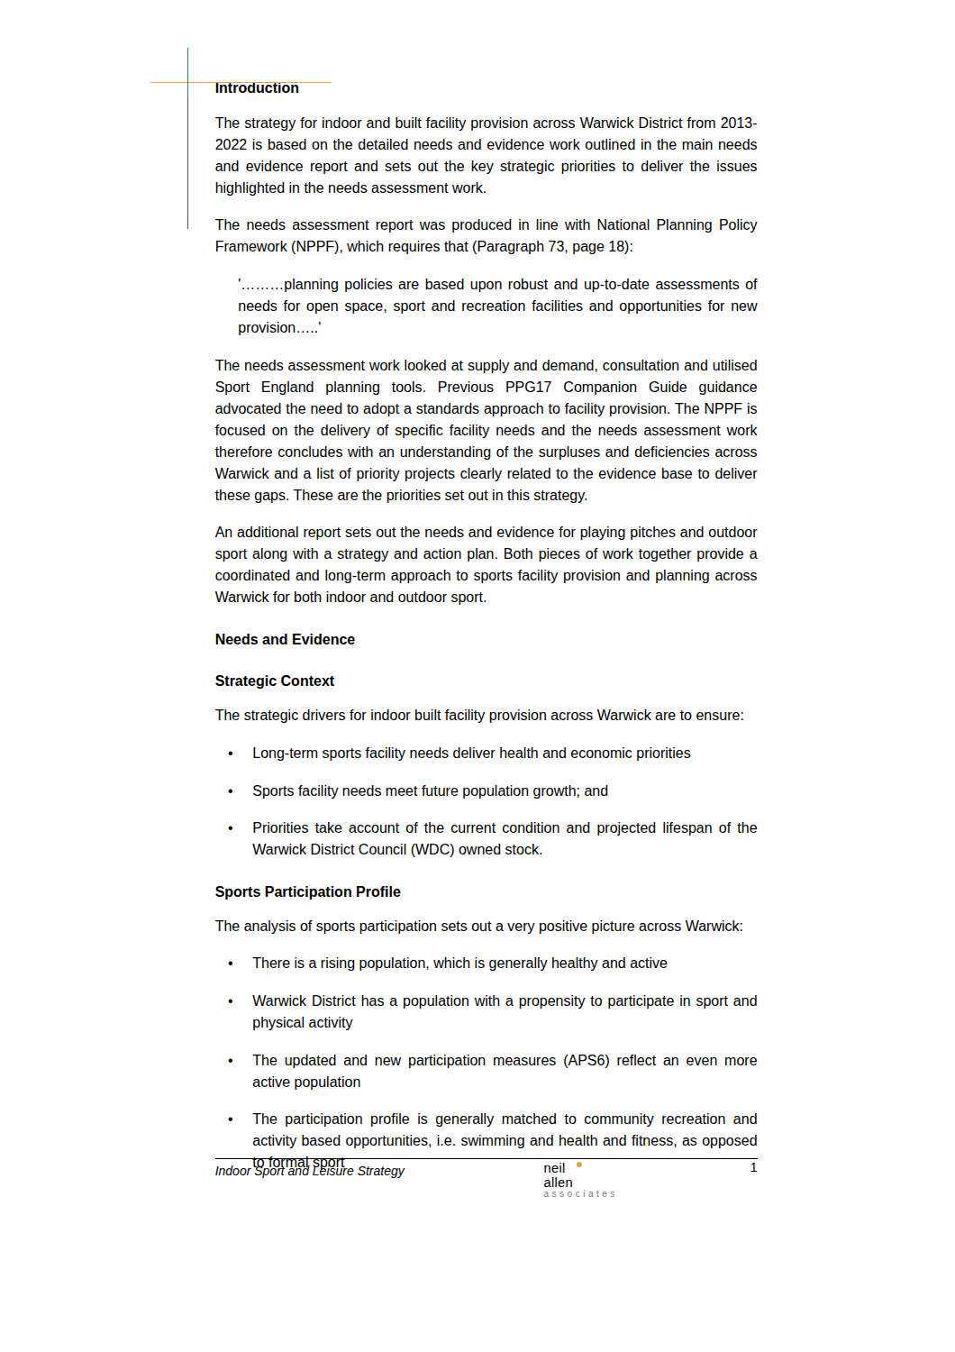Introduction
The strategy for indoor and built facility provision across Warwick District from 2013-2022 is based on the detailed needs and evidence work outlined in the main needs and evidence report and sets out the key strategic priorities to deliver the issues highlighted in the needs assessment work.
The needs assessment report was produced in line with National Planning Policy Framework (NPPF), which requires that (Paragraph 73, page 18):
'………planning policies are based upon robust and up-to-date assessments of needs for open space, sport and recreation facilities and opportunities for new provision…..'
The needs assessment work looked at supply and demand, consultation and utilised Sport England planning tools. Previous PPG17 Companion Guide guidance advocated the need to adopt a standards approach to facility provision. The NPPF is focused on the delivery of specific facility needs and the needs assessment work therefore concludes with an understanding of the surpluses and deficiencies across Warwick and a list of priority projects clearly related to the evidence base to deliver these gaps. These are the priorities set out in this strategy.
An additional report sets out the needs and evidence for playing pitches and outdoor sport along with a strategy and action plan. Both pieces of work together provide a coordinated and long-term approach to sports facility provision and planning across Warwick for both indoor and outdoor sport.
Needs and Evidence
Strategic Context
The strategic drivers for indoor built facility provision across Warwick are to ensure:
Long-term sports facility needs deliver health and economic priorities
Sports facility needs meet future population growth; and
Priorities take account of the current condition and projected lifespan of the Warwick District Council (WDC) owned stock.
Sports Participation Profile
The analysis of sports participation sets out a very positive picture across Warwick:
There is a rising population, which is generally healthy and active
Warwick District has a population with a propensity to participate in sport and physical activity
The updated and new participation measures (APS6) reflect an even more active population
The participation profile is generally matched to community recreation and activity based opportunities, i.e. swimming and health and fitness, as opposed to formal sport
Indoor Sport and Leisure Strategy
neil allen associates
1